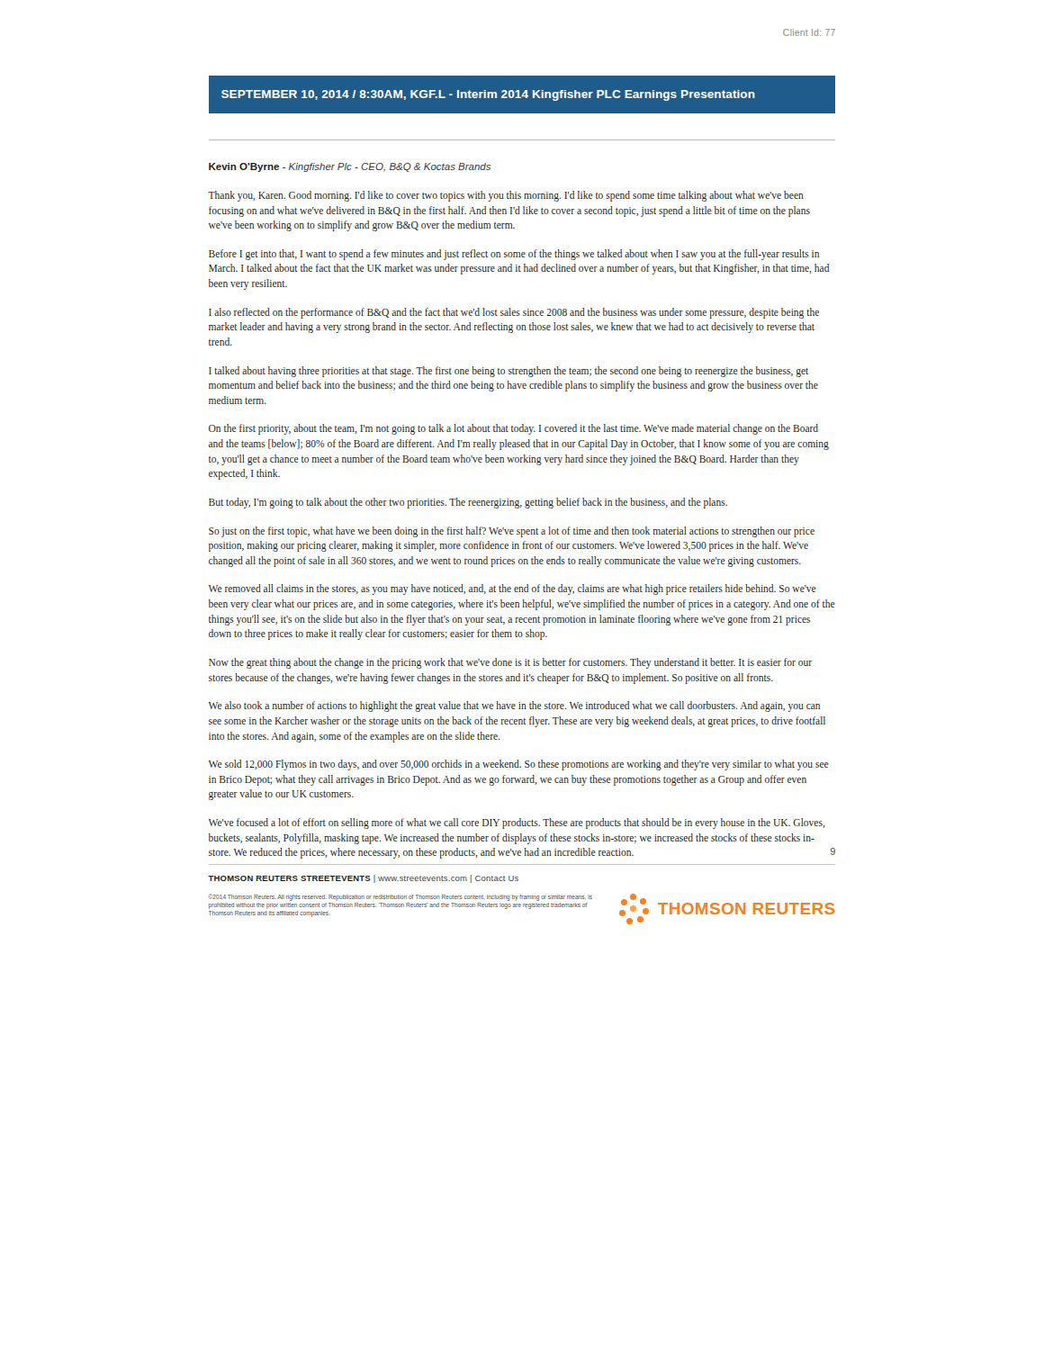Client Id: 77
SEPTEMBER 10, 2014 / 8:30AM, KGF.L - Interim 2014 Kingfisher PLC Earnings Presentation
Kevin O'Byrne - Kingfisher Plc - CEO, B&Q & Koctas Brands
Thank you, Karen. Good morning. I'd like to cover two topics with you this morning. I'd like to spend some time talking about what we've been focusing on and what we've delivered in B&Q in the first half. And then I'd like to cover a second topic, just spend a little bit of time on the plans we've been working on to simplify and grow B&Q over the medium term.
Before I get into that, I want to spend a few minutes and just reflect on some of the things we talked about when I saw you at the full-year results in March. I talked about the fact that the UK market was under pressure and it had declined over a number of years, but that Kingfisher, in that time, had been very resilient.
I also reflected on the performance of B&Q and the fact that we'd lost sales since 2008 and the business was under some pressure, despite being the market leader and having a very strong brand in the sector. And reflecting on those lost sales, we knew that we had to act decisively to reverse that trend.
I talked about having three priorities at that stage. The first one being to strengthen the team; the second one being to reenergize the business, get momentum and belief back into the business; and the third one being to have credible plans to simplify the business and grow the business over the medium term.
On the first priority, about the team, I'm not going to talk a lot about that today. I covered it the last time. We've made material change on the Board and the teams [below]; 80% of the Board are different. And I'm really pleased that in our Capital Day in October, that I know some of you are coming to, you'll get a chance to meet a number of the Board team who've been working very hard since they joined the B&Q Board. Harder than they expected, I think.
But today, I'm going to talk about the other two priorities. The reenergizing, getting belief back in the business, and the plans.
So just on the first topic, what have we been doing in the first half? We've spent a lot of time and then took material actions to strengthen our price position, making our pricing clearer, making it simpler, more confidence in front of our customers. We've lowered 3,500 prices in the half. We've changed all the point of sale in all 360 stores, and we went to round prices on the ends to really communicate the value we're giving customers.
We removed all claims in the stores, as you may have noticed, and, at the end of the day, claims are what high price retailers hide behind. So we've been very clear what our prices are, and in some categories, where it's been helpful, we've simplified the number of prices in a category. And one of the things you'll see, it's on the slide but also in the flyer that's on your seat, a recent promotion in laminate flooring where we've gone from 21 prices down to three prices to make it really clear for customers; easier for them to shop.
Now the great thing about the change in the pricing work that we've done is it is better for customers. They understand it better. It is easier for our stores because of the changes, we're having fewer changes in the stores and it's cheaper for B&Q to implement. So positive on all fronts.
We also took a number of actions to highlight the great value that we have in the store. We introduced what we call doorbusters. And again, you can see some in the Karcher washer or the storage units on the back of the recent flyer. These are very big weekend deals, at great prices, to drive footfall into the stores. And again, some of the examples are on the slide there.
We sold 12,000 Flymos in two days, and over 50,000 orchids in a weekend. So these promotions are working and they're very similar to what you see in Brico Depot; what they call arrivages in Brico Depot. And as we go forward, we can buy these promotions together as a Group and offer even greater value to our UK customers.
We've focused a lot of effort on selling more of what we call core DIY products. These are products that should be in every house in the UK. Gloves, buckets, sealants, Polyfilla, masking tape. We increased the number of displays of these stocks in-store; we increased the stocks of these stocks in-store. We reduced the prices, where necessary, on these products, and we've had an incredible reaction.
9
THOMSON REUTERS STREETEVENTS | www.streetevents.com | Contact Us
©2014 Thomson Reuters. All rights reserved. Republication or redistribution of Thomson Reuters content, including by framing or similar means, is prohibited without the prior written consent of Thomson Reuters. 'Thomson Reuters' and the Thomson Reuters logo are registered trademarks of Thomson Reuters and its affiliated companies.
THOMSON REUTERS